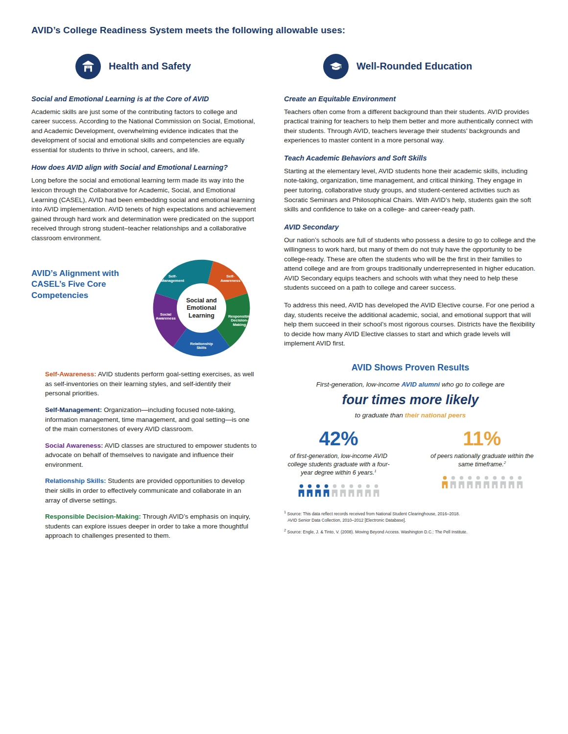AVID’s College Readiness System meets the following allowable uses:
Health and Safety
Well-Rounded Education
Social and Emotional Learning is at the Core of AVID
Academic skills are just some of the contributing factors to college and career success. According to the National Commission on Social, Emotional, and Academic Development, overwhelming evidence indicates that the development of social and emotional skills and competencies are equally essential for students to thrive in school, careers, and life.
How does AVID align with Social and Emotional Learning?
Long before the social and emotional learning term made its way into the lexicon through the Collaborative for Academic, Social, and Emotional Learning (CASEL), AVID had been embedding social and emotional learning into AVID implementation. AVID tenets of high expectations and achievement gained through hard work and determination were predicated on the support received through strong student–teacher relationships and a collaborative classroom environment.
AVID’s Alignment with CASEL’s Five Core Competencies
Self- Awareness Responsible Decision- Making Relationship Skills Social Awareness Self- Management
Social and Emotional Learning
Self-Awareness: AVID students perform goal-setting exercises, as well as self-inventories on their learning styles, and self-identify their personal priorities.
Self-Management: Organization—including focused note-taking, information management, time management, and goal setting—is one of the main cornerstones of every AVID classroom.
Social Awareness: AVID classes are structured to empower students to advocate on behalf of themselves to navigate and influence their environment.
Relationship Skills: Students are provided opportunities to develop their skills in order to effectively communicate and collaborate in an array of diverse settings.
Responsible Decision-Making: Through AVID’s emphasis on inquiry, students can explore issues deeper in order to take a more thoughtful approach to challenges presented to them.
Create an Equitable Environment
Teachers often come from a different background than their students. AVID provides practical training for teachers to help them better and more authentically connect with their students. Through AVID, teachers leverage their students’ backgrounds and experiences to master content in a more personal way.
Teach Academic Behaviors and Soft Skills
Starting at the elementary level, AVID students hone their academic skills, including note-taking, organization, time management, and critical thinking. They engage in peer tutoring, collaborative study groups, and student-centered activities such as Socratic Seminars and Philosophical Chairs. With AVID’s help, students gain the soft skills and confidence to take on a college- and career-ready path.
AVID Secondary
Our nation’s schools are full of students who possess a desire to go to college and the willingness to work hard, but many of them do not truly have the opportunity to be college-ready. These are often the students who will be the first in their families to attend college and are from groups traditionally underrepresented in higher education. AVID Secondary equips teachers and schools with what they need to help these students succeed on a path to college and career success.
To address this need, AVID has developed the AVID Elective course. For one period a day, students receive the additional academic, social, and emotional support that will help them succeed in their school’s most rigorous courses. Districts have the flexibility to decide how many AVID Elective classes to start and which grade levels will implement AVID first.
AVID Shows Proven Results
First-generation, low-income AVID alumni who go to college are
four times more likely
to graduate than their national peers
42%
of first-generation, low-income AVID college students graduate with a four-year degree within 6 years.1
11%
of peers nationally graduate within the same timeframe.2
1 Source: This data reflect records received from National Student Clearinghouse, 2016–2018.
AVID Senior Data Collection, 2010–2012 [Electronic Database].
2 Source: Engle, J. & Tinto, V. (2008). Moving Beyond Access. Washington D.C.: The Pell Institute.